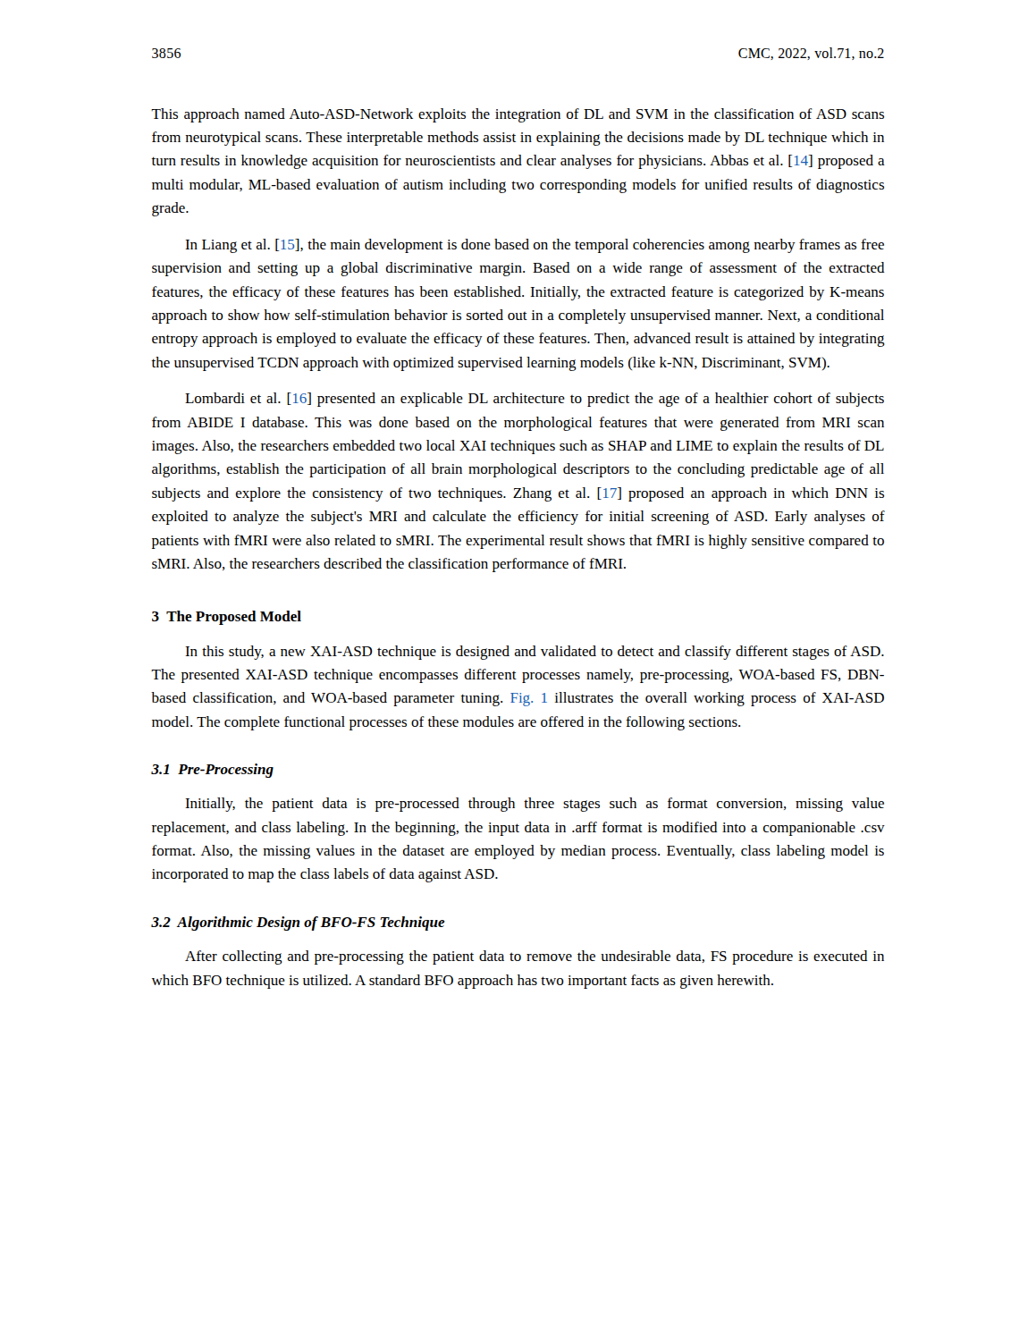3856 CMC, 2022, vol.71, no.2
This approach named Auto-ASD-Network exploits the integration of DL and SVM in the classification of ASD scans from neurotypical scans. These interpretable methods assist in explaining the decisions made by DL technique which in turn results in knowledge acquisition for neuroscientists and clear analyses for physicians. Abbas et al. [14] proposed a multi modular, ML-based evaluation of autism including two corresponding models for unified results of diagnostics grade.
In Liang et al. [15], the main development is done based on the temporal coherencies among nearby frames as free supervision and setting up a global discriminative margin. Based on a wide range of assessment of the extracted features, the efficacy of these features has been established. Initially, the extracted feature is categorized by K-means approach to show how self-stimulation behavior is sorted out in a completely unsupervised manner. Next, a conditional entropy approach is employed to evaluate the efficacy of these features. Then, advanced result is attained by integrating the unsupervised TCDN approach with optimized supervised learning models (like k-NN, Discriminant, SVM).
Lombardi et al. [16] presented an explicable DL architecture to predict the age of a healthier cohort of subjects from ABIDE I database. This was done based on the morphological features that were generated from MRI scan images. Also, the researchers embedded two local XAI techniques such as SHAP and LIME to explain the results of DL algorithms, establish the participation of all brain morphological descriptors to the concluding predictable age of all subjects and explore the consistency of two techniques. Zhang et al. [17] proposed an approach in which DNN is exploited to analyze the subject's MRI and calculate the efficiency for initial screening of ASD. Early analyses of patients with fMRI were also related to sMRI. The experimental result shows that fMRI is highly sensitive compared to sMRI. Also, the researchers described the classification performance of fMRI.
3 The Proposed Model
In this study, a new XAI-ASD technique is designed and validated to detect and classify different stages of ASD. The presented XAI-ASD technique encompasses different processes namely, pre-processing, WOA-based FS, DBN-based classification, and WOA-based parameter tuning. Fig. 1 illustrates the overall working process of XAI-ASD model. The complete functional processes of these modules are offered in the following sections.
3.1 Pre-Processing
Initially, the patient data is pre-processed through three stages such as format conversion, missing value replacement, and class labeling. In the beginning, the input data in .arff format is modified into a companionable .csv format. Also, the missing values in the dataset are employed by median process. Eventually, class labeling model is incorporated to map the class labels of data against ASD.
3.2 Algorithmic Design of BFO-FS Technique
After collecting and pre-processing the patient data to remove the undesirable data, FS procedure is executed in which BFO technique is utilized. A standard BFO approach has two important facts as given herewith.